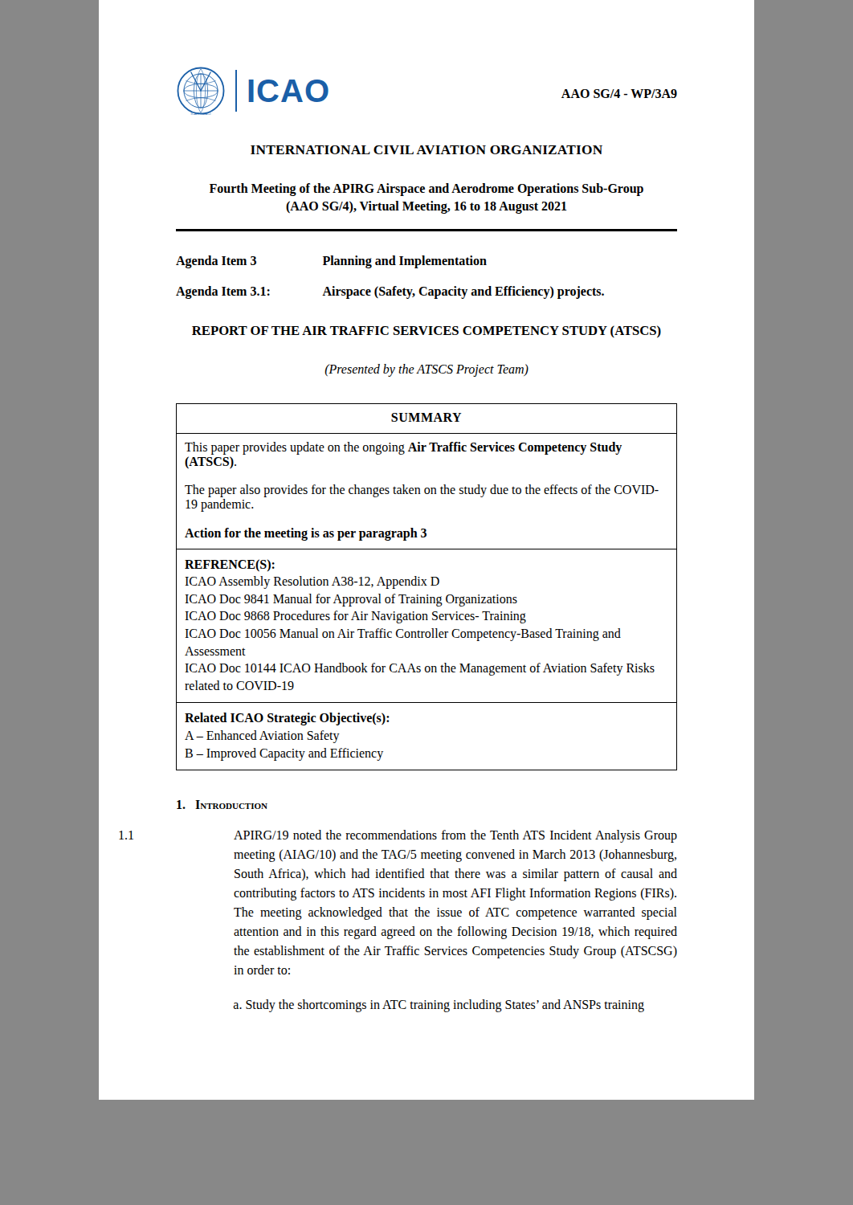ICAO · OACI
ICAO
AAO SG/4 - WP/3A9
INTERNATIONAL CIVIL AVIATION ORGANIZATION
Fourth Meeting of the APIRG Airspace and Aerodrome Operations Sub-Group
(AAO SG/4), Virtual Meeting, 16 to 18 August 2021
Agenda Item 3 Planning and Implementation
Agenda Item 3.1: Airspace (Safety, Capacity and Efficiency) projects.
REPORT OF THE AIR TRAFFIC SERVICES COMPETENCY STUDY (ATSCS)
(Presented by the ATSCS Project Team)
| SUMMARY |
| This paper provides update on the ongoing Air Traffic Services Competency Study (ATSCS) . The paper also provides for the changes taken on the study due to the effects of the COVID-19 pandemic. Action for the meeting is as per paragraph 3 |
| REFRENCE(S): ICAO Assembly Resolution A38-12, Appendix D ICAO Doc 9841 Manual for Approval of Training Organizations ICAO Doc 9868 Procedures for Air Navigation Services- Training ICAO Doc 10056 Manual on Air Traffic Controller Competency-Based Training and Assessment ICAO Doc 10144 ICAO Handbook for CAAs on the Management of Aviation Safety Risks related to COVID-19 |
| Related ICAO Strategic Objective(s): A – Enhanced Aviation Safety B – Improved Capacity and Efficiency |
1. Introduction
1.1 APIRG/19 noted the recommendations from the Tenth ATS Incident Analysis Group meeting (AIAG/10) and the TAG/5 meeting convened in March 2013 (Johannesburg, South Africa), which had identified that there was a similar pattern of causal and contributing factors to ATS incidents in most AFI Flight Information Regions (FIRs). The meeting acknowledged that the issue of ATC competence warranted special attention and in this regard agreed on the following Decision 19/18, which required the establishment of the Air Traffic Services Competencies Study Group (ATSCSG) in order to:
Study the shortcomings in ATC training including States’ and ANSPs training